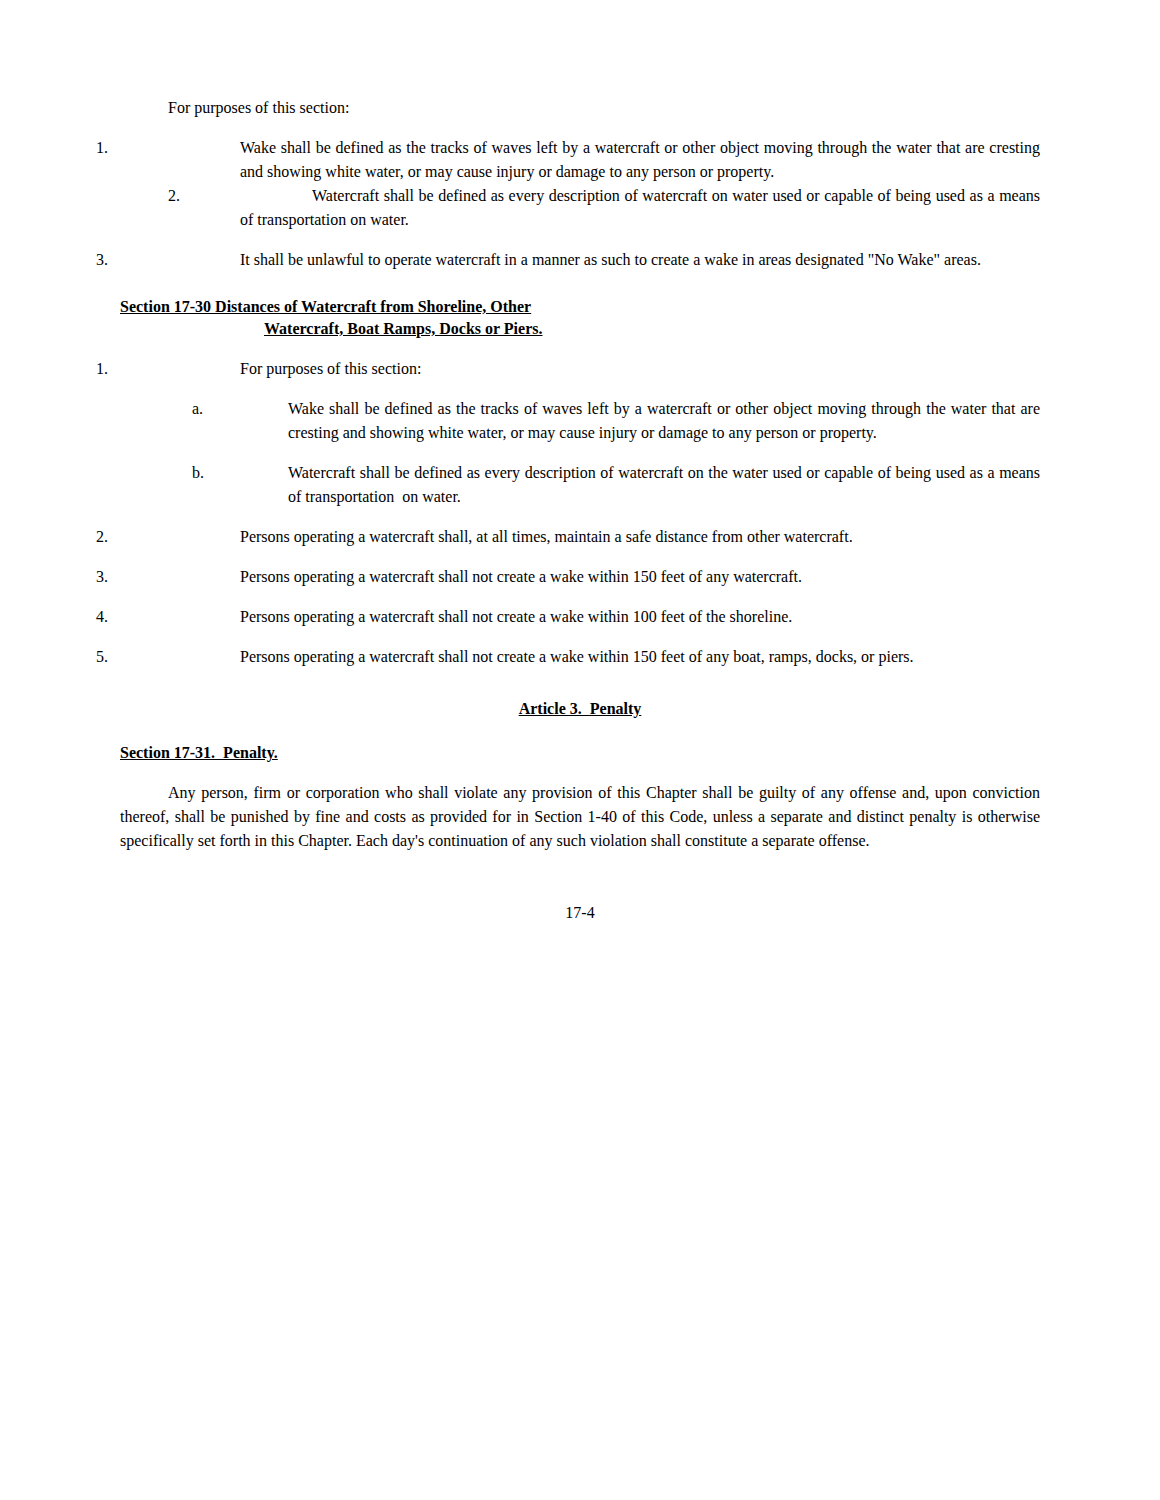For purposes of this section:
1. Wake shall be defined as the tracks of waves left by a watercraft or other object moving through the water that are cresting and showing white water, or may cause injury or damage to any person or property.
2. Watercraft shall be defined as every description of watercraft on water used or capable of being used as a means of transportation on water.
3. It shall be unlawful to operate watercraft in a manner as such to create a wake in areas designated "No Wake" areas.
Section 17-30 Distances of Watercraft from Shoreline, OtherWatercraft, Boat Ramps, Docks or Piers.
1. For purposes of this section:
a. Wake shall be defined as the tracks of waves left by a watercraft or other object moving through the water that are cresting and showing white water, or may cause injury or damage to any person or property.
b. Watercraft shall be defined as every description of watercraft on the water used or capable of being used as a means of transportation on water.
2. Persons operating a watercraft shall, at all times, maintain a safe distance from other watercraft.
3. Persons operating a watercraft shall not create a wake within 150 feet of any watercraft.
4. Persons operating a watercraft shall not create a wake within 100 feet of the shoreline.
5. Persons operating a watercraft shall not create a wake within 150 feet of any boat, ramps, docks, or piers.
Article 3. Penalty
Section 17-31. Penalty.
Any person, firm or corporation who shall violate any provision of this Chapter shall be guilty of any offense and, upon conviction thereof, shall be punished by fine and costs as provided for in Section 1-40 of this Code, unless a separate and distinct penalty is otherwise specifically set forth in this Chapter. Each day's continuation of any such violation shall constitute a separate offense.
17-4